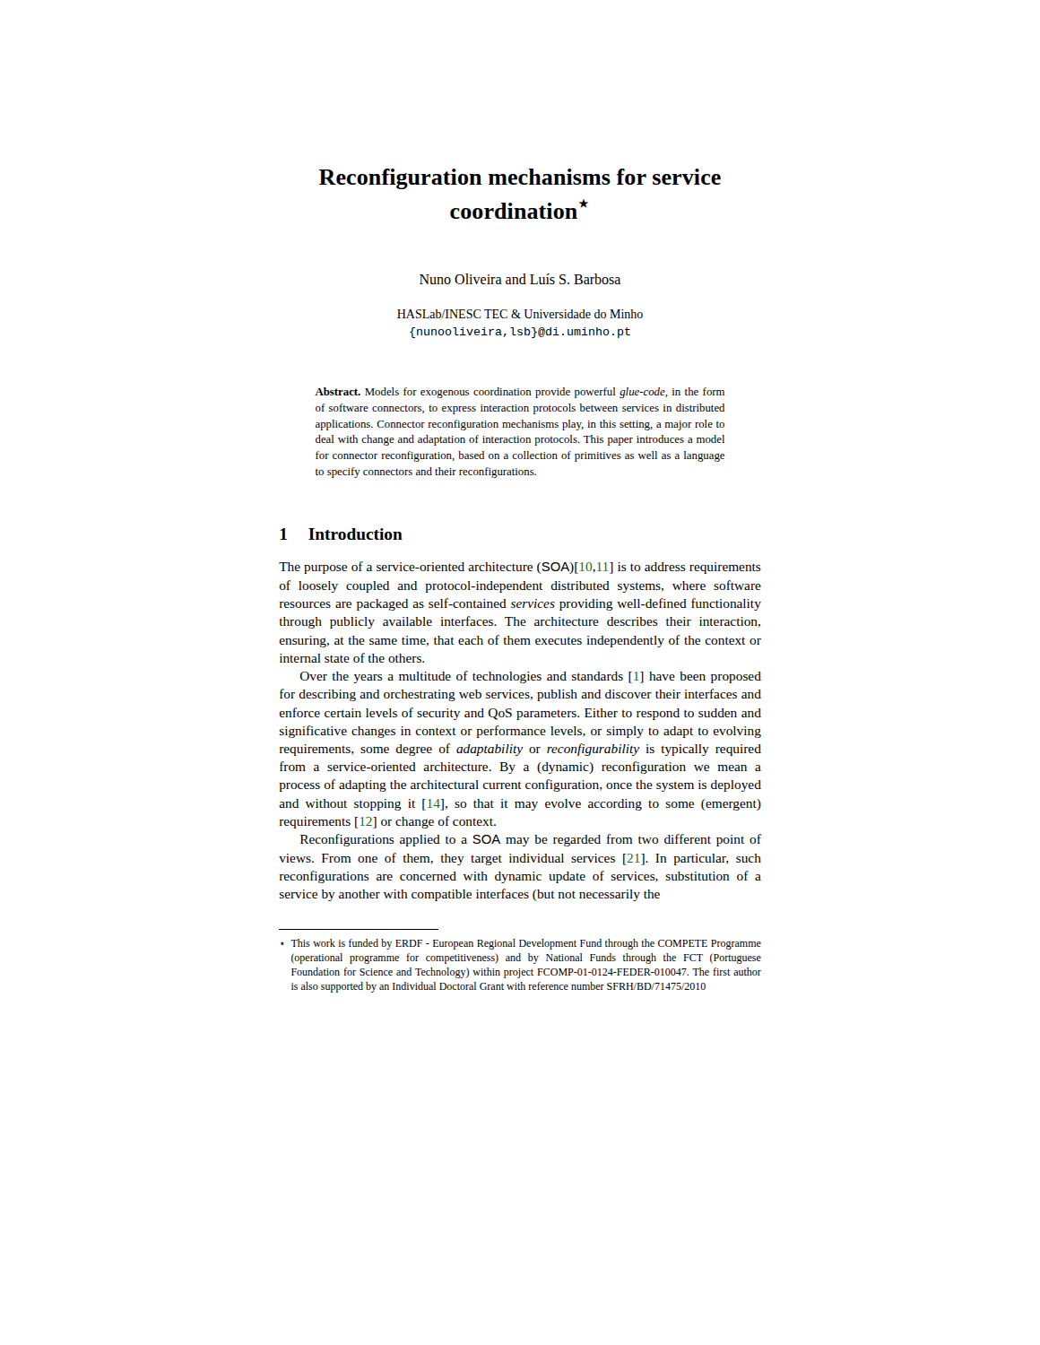Reconfiguration mechanisms for service
coordination⋆
Nuno Oliveira and Luís S. Barbosa
HASLab/INESC TEC & Universidade do Minho
{nunooliveira,lsb}@di.uminho.pt
Abstract. Models for exogenous coordination provide powerful glue-code, in the form of software connectors, to express interaction protocols between services in distributed applications. Connector reconfiguration mechanisms play, in this setting, a major role to deal with change and adaptation of interaction protocols. This paper introduces a model for connector reconfiguration, based on a collection of primitives as well as a language to specify connectors and their reconfigurations.
1 Introduction
The purpose of a service-oriented architecture (SOA)[10,11] is to address requirements of loosely coupled and protocol-independent distributed systems, where software resources are packaged as self-contained services providing well-defined functionality through publicly available interfaces. The architecture describes their interaction, ensuring, at the same time, that each of them executes independently of the context or internal state of the others.
Over the years a multitude of technologies and standards [1] have been proposed for describing and orchestrating web services, publish and discover their interfaces and enforce certain levels of security and QoS parameters. Either to respond to sudden and significative changes in context or performance levels, or simply to adapt to evolving requirements, some degree of adaptability or reconfigurability is typically required from a service-oriented architecture. By a (dynamic) reconfiguration we mean a process of adapting the architectural current configuration, once the system is deployed and without stopping it [14], so that it may evolve according to some (emergent) requirements [12] or change of context.
Reconfigurations applied to a SOA may be regarded from two different point of views. From one of them, they target individual services [21]. In particular, such reconfigurations are concerned with dynamic update of services, substitution of a service by another with compatible interfaces (but not necessarily the
⋆
This work is funded by ERDF - European Regional Development Fund through the COMPETE Programme (operational programme for competitiveness) and by National Funds through the FCT (Portuguese Foundation for Science and Technology) within project FCOMP-01-0124-FEDER-010047. The first author is also supported by an Individual Doctoral Grant with reference number SFRH/BD/71475/2010